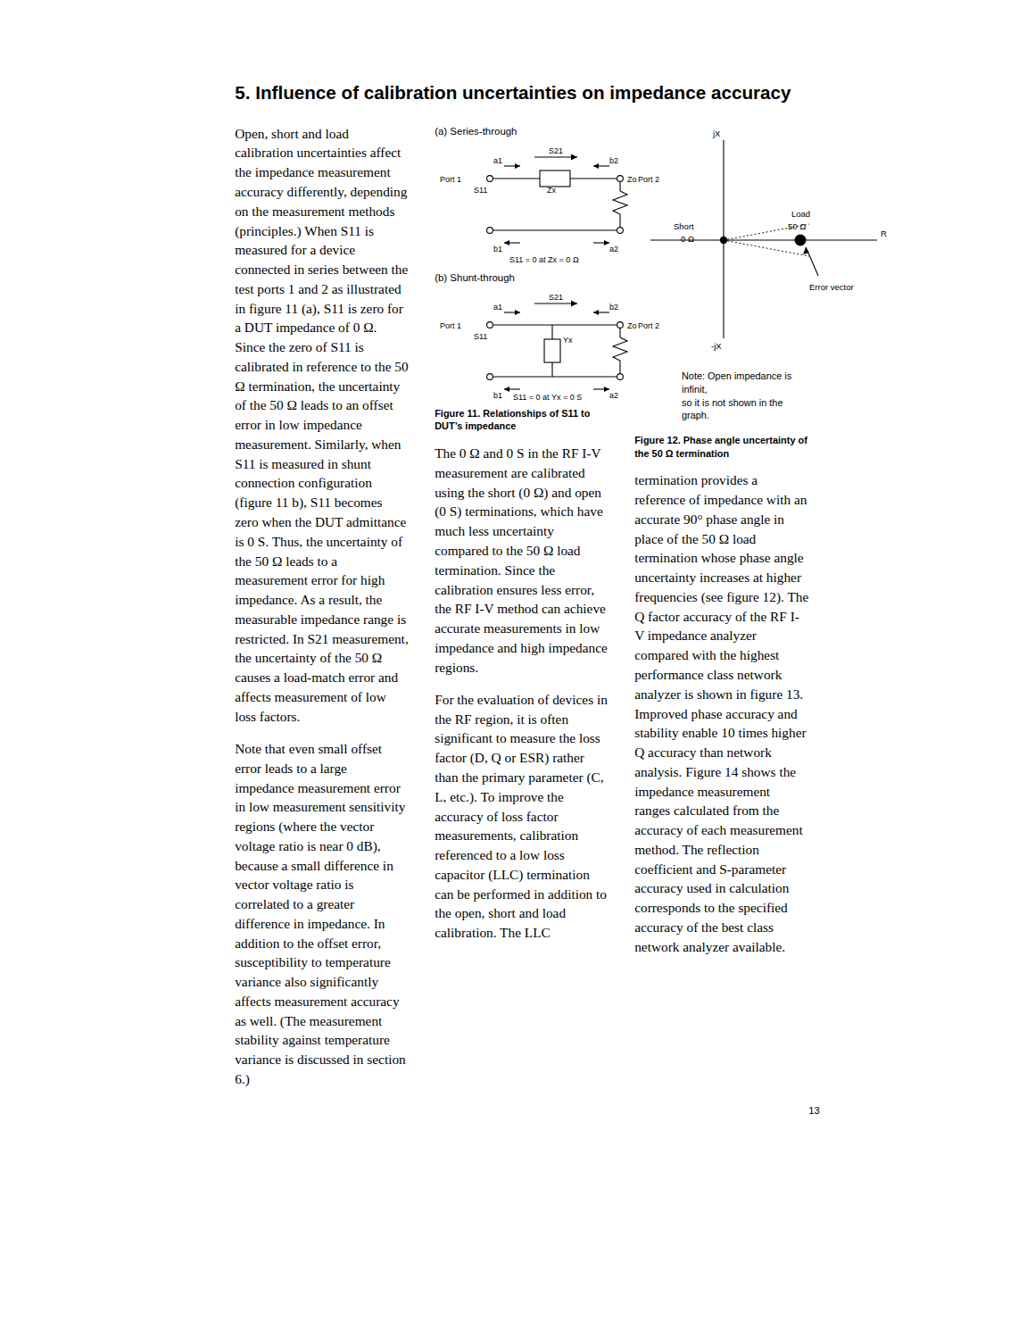5. Influence of calibration uncertainties on impedance accuracy
Open, short and load calibration uncertainties affect the impedance measurement accuracy differently, depending on the measurement methods (principles.) When S11 is measured for a device connected in series between the test ports 1 and 2 as illustrated in figure 11 (a), S11 is zero for a DUT impedance of 0 Ω. Since the zero of S11 is calibrated in reference to the 50 Ω termination, the uncertainty of the 50 Ω leads to an offset error in low impedance measurement. Similarly, when S11 is measured in shunt connection configuration (figure 11 b), S11 becomes zero when the DUT admittance is 0 S. Thus, the uncertainty of the 50 Ω leads to a measurement error for high impedance. As a result, the measurable impedance range is restricted. In S21 measurement, the uncertainty of the 50 Ω causes a load-match error and affects measurement of low loss factors.
Note that even small offset error leads to a large impedance measurement error in low measurement sensitivity regions (where the vector voltage ratio is near 0 dB), because a small difference in vector voltage ratio is correlated to a greater difference in impedance. In addition to the offset error, susceptibility to temperature variance also significantly affects measurement accuracy as well. (The measurement stability against temperature variance is discussed in section 6.)
(a) Series-through
S21 a1 b2 b1 a2 Port 1 Port 2 S11 Zx Zo S11 = 0 at Zx = 0 Ω
(b) Shunt-through
S21 a1 b2 b1 a2 Port 1 Port 2 S11 Yx Zo S11 = 0 at Yx = 0 S
Figure 11. Relationships of S11 to DUT’s impedance
The 0 Ω and 0 S in the RF I-V measurement are calibrated using the short (0 Ω) and open (0 S) terminations, which have much less uncertainty compared to the 50 Ω load termination. Since the calibration ensures less error, the RF I-V method can achieve accurate measurements in low impedance and high impedance regions.
For the evaluation of devices in the RF region, it is often significant to measure the loss factor (D, Q or ESR) rather than the primary parameter (C, L, etc.). To improve the accuracy of loss factor measurements, calibration referenced to a low loss capacitor (LLC) termination can be performed in addition to the open, short and load calibration. The LLC
jX -jX R Short 0 Ω Load 50 Ω Error vector
Note: Open impedance is infinit,
so it is not shown in the graph.
Figure 12. Phase angle uncertainty of the 50 Ω termination
termination provides a reference of impedance with an accurate 90° phase angle in place of the 50 Ω load termination whose phase angle uncertainty increases at higher frequencies (see figure 12). The Q factor accuracy of the RF I-V impedance analyzer compared with the highest performance class network analyzer is shown in figure 13. Improved phase accuracy and stability enable 10 times higher Q accuracy than network analysis. Figure 14 shows the impedance measurement ranges calculated from the accuracy of each measurement method. The reflection coefficient and S-parameter accuracy used in calculation corresponds to the specified accuracy of the best class network analyzer available.
13